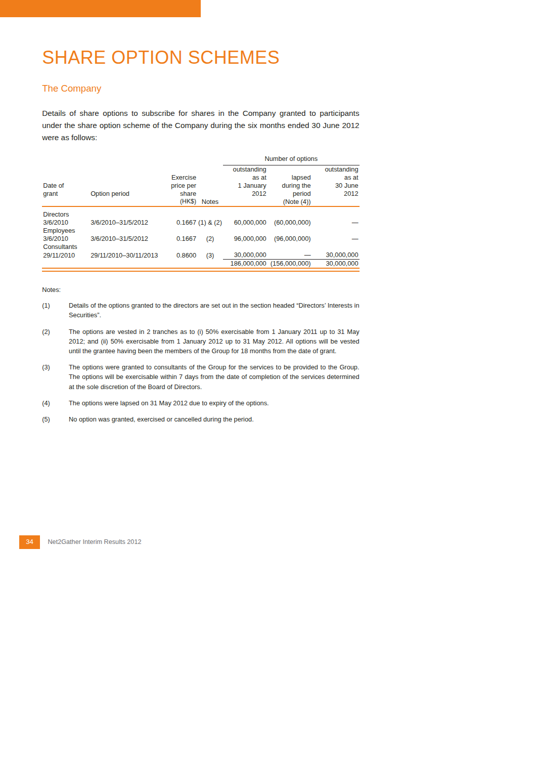SHARE OPTION SCHEMES
The Company
Details of share options to subscribe for shares in the Company granted to participants under the share option scheme of the Company during the six months ended 30 June 2012 were as follows:
| | Number of options |
| | | Exercise | | outstanding as at | lapsed | outstanding as at |
| Date of | | price per | | 1 January | during the | 30 June |
| grant | Option period | share | | 2012 | period | 2012 |
| | | (HK$) | Notes | | (Note (4)) | |
| Directors |
| 3/6/2010 | 3/6/2010–31/5/2012 | 0.1667 | (1) & (2) | 60,000,000 | (60,000,000) | — |
| Employees |
| 3/6/2010 | 3/6/2010–31/5/2012 | 0.1667 | (2) | 96,000,000 | (96,000,000) | — |
| Consultants |
| 29/11/2010 | 29/11/2010–30/11/2013 | 0.8600 | (3) | 30,000,000 | — | 30,000,000 |
| | 186,000,000 | (156,000,000) | 30,000,000 |
Notes:
(1)
Details of the options granted to the directors are set out in the section headed “Directors’ Interests in Securities”.
(2)
The options are vested in 2 tranches as to (i) 50% exercisable from 1 January 2011 up to 31 May 2012; and (ii) 50% exercisable from 1 January 2012 up to 31 May 2012. All options will be vested until the grantee having been the members of the Group for 18 months from the date of grant.
(3)
The options were granted to consultants of the Group for the services to be provided to the Group. The options will be exercisable within 7 days from the date of completion of the services determined at the sole discretion of the Board of Directors.
(4)
The options were lapsed on 31 May 2012 due to expiry of the options.
(5)
No option was granted, exercised or cancelled during the period.
34
Net2Gather Interim Results 2012